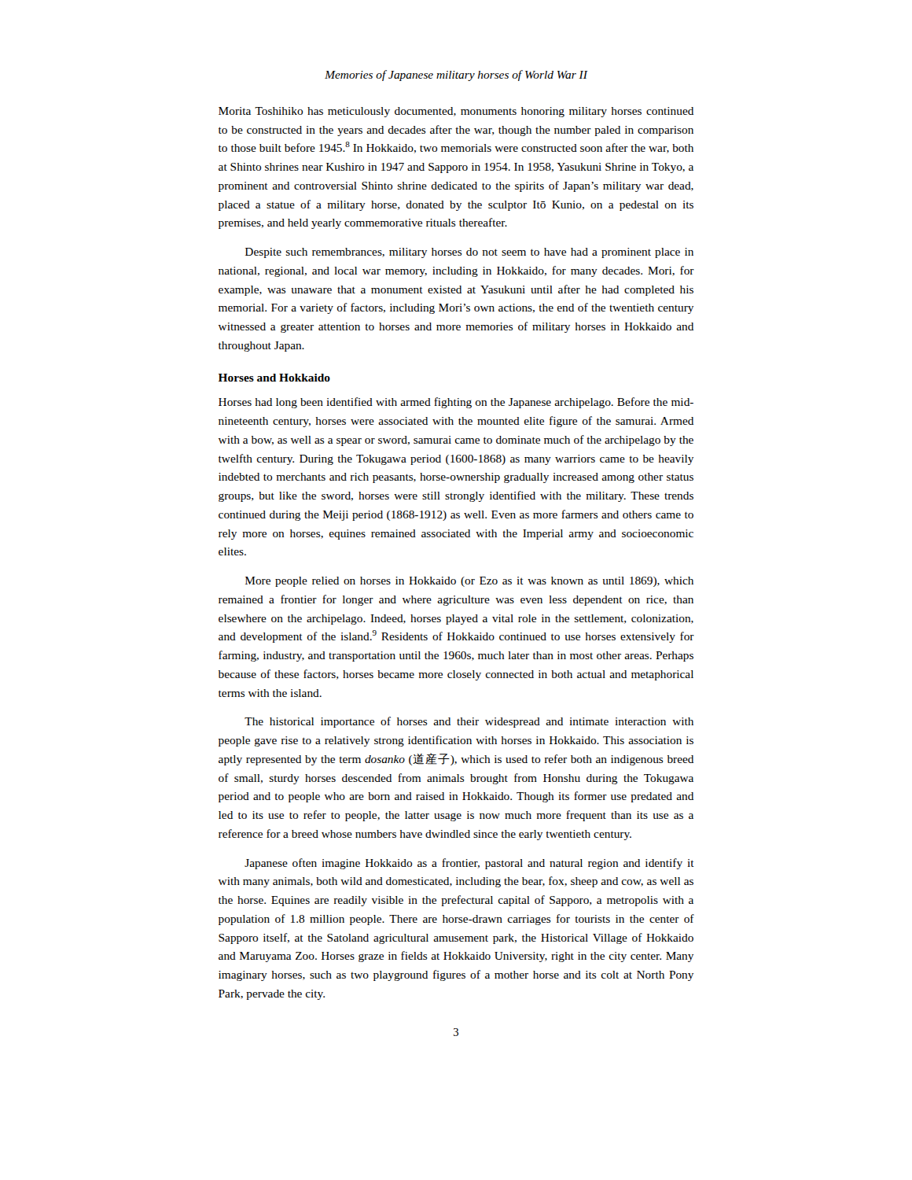Memories of Japanese military horses of World War II
Morita Toshihiko has meticulously documented, monuments honoring military horses continued to be constructed in the years and decades after the war, though the number paled in comparison to those built before 1945.8 In Hokkaido, two memorials were constructed soon after the war, both at Shinto shrines near Kushiro in 1947 and Sapporo in 1954. In 1958, Yasukuni Shrine in Tokyo, a prominent and controversial Shinto shrine dedicated to the spirits of Japan’s military war dead, placed a statue of a military horse, donated by the sculptor Itō Kunio, on a pedestal on its premises, and held yearly commemorative rituals thereafter.
Despite such remembrances, military horses do not seem to have had a prominent place in national, regional, and local war memory, including in Hokkaido, for many decades. Mori, for example, was unaware that a monument existed at Yasukuni until after he had completed his memorial. For a variety of factors, including Mori’s own actions, the end of the twentieth century witnessed a greater attention to horses and more memories of military horses in Hokkaido and throughout Japan.
Horses and Hokkaido
Horses had long been identified with armed fighting on the Japanese archipelago. Before the mid-nineteenth century, horses were associated with the mounted elite figure of the samurai. Armed with a bow, as well as a spear or sword, samurai came to dominate much of the archipelago by the twelfth century. During the Tokugawa period (1600-1868) as many warriors came to be heavily indebted to merchants and rich peasants, horse-ownership gradually increased among other status groups, but like the sword, horses were still strongly identified with the military. These trends continued during the Meiji period (1868-1912) as well. Even as more farmers and others came to rely more on horses, equines remained associated with the Imperial army and socioeconomic elites.
More people relied on horses in Hokkaido (or Ezo as it was known as until 1869), which remained a frontier for longer and where agriculture was even less dependent on rice, than elsewhere on the archipelago. Indeed, horses played a vital role in the settlement, colonization, and development of the island.9 Residents of Hokkaido continued to use horses extensively for farming, industry, and transportation until the 1960s, much later than in most other areas. Perhaps because of these factors, horses became more closely connected in both actual and metaphorical terms with the island.
The historical importance of horses and their widespread and intimate interaction with people gave rise to a relatively strong identification with horses in Hokkaido. This association is aptly represented by the term dosanko (道産子), which is used to refer both an indigenous breed of small, sturdy horses descended from animals brought from Honshu during the Tokugawa period and to people who are born and raised in Hokkaido. Though its former use predated and led to its use to refer to people, the latter usage is now much more frequent than its use as a reference for a breed whose numbers have dwindled since the early twentieth century.
Japanese often imagine Hokkaido as a frontier, pastoral and natural region and identify it with many animals, both wild and domesticated, including the bear, fox, sheep and cow, as well as the horse. Equines are readily visible in the prefectural capital of Sapporo, a metropolis with a population of 1.8 million people. There are horse-drawn carriages for tourists in the center of Sapporo itself, at the Satoland agricultural amusement park, the Historical Village of Hokkaido and Maruyama Zoo. Horses graze in fields at Hokkaido University, right in the city center. Many imaginary horses, such as two playground figures of a mother horse and its colt at North Pony Park, pervade the city.
3